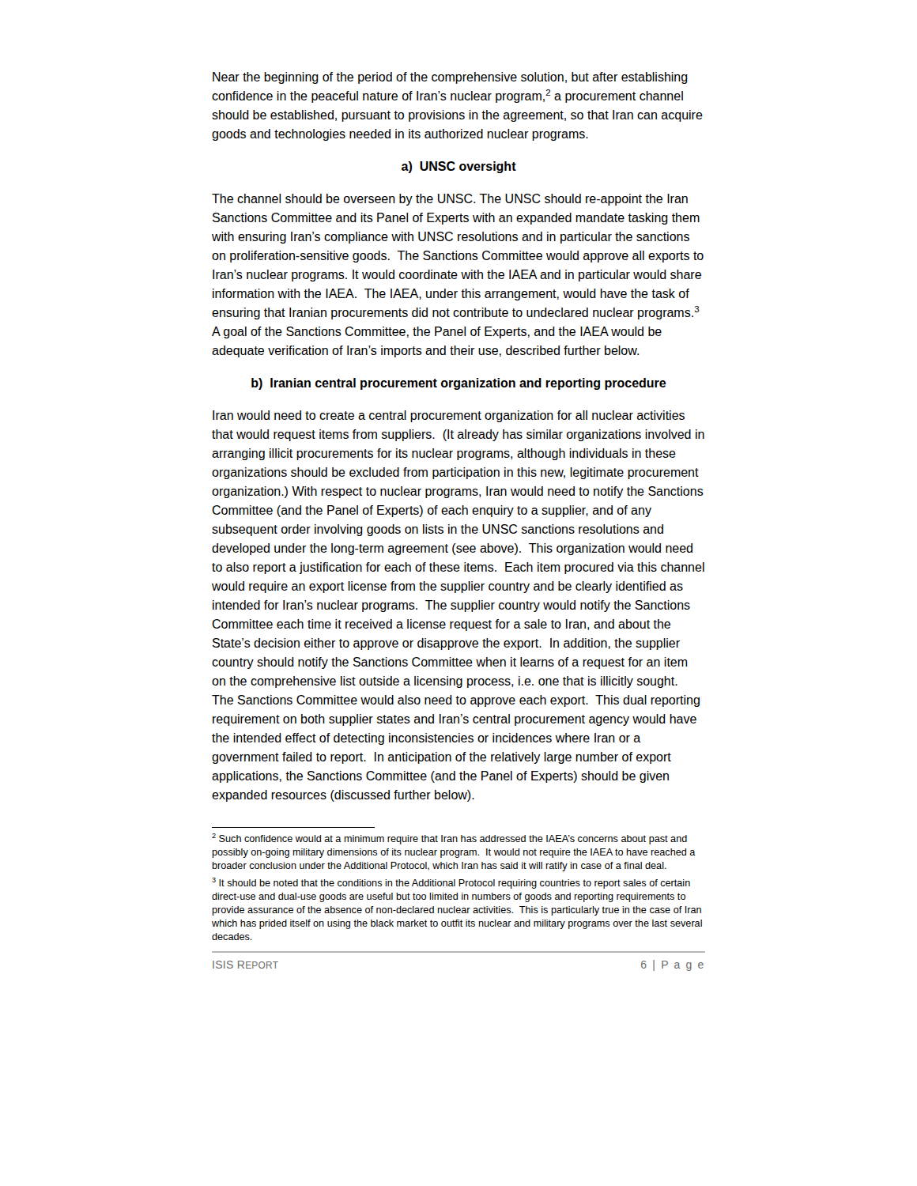Near the beginning of the period of the comprehensive solution, but after establishing confidence in the peaceful nature of Iran’s nuclear program,2 a procurement channel should be established, pursuant to provisions in the agreement, so that Iran can acquire goods and technologies needed in its authorized nuclear programs.
a) UNSC oversight
The channel should be overseen by the UNSC. The UNSC should re-appoint the Iran Sanctions Committee and its Panel of Experts with an expanded mandate tasking them with ensuring Iran’s compliance with UNSC resolutions and in particular the sanctions on proliferation-sensitive goods. The Sanctions Committee would approve all exports to Iran’s nuclear programs. It would coordinate with the IAEA and in particular would share information with the IAEA. The IAEA, under this arrangement, would have the task of ensuring that Iranian procurements did not contribute to undeclared nuclear programs.3 A goal of the Sanctions Committee, the Panel of Experts, and the IAEA would be adequate verification of Iran’s imports and their use, described further below.
b) Iranian central procurement organization and reporting procedure
Iran would need to create a central procurement organization for all nuclear activities that would request items from suppliers. (It already has similar organizations involved in arranging illicit procurements for its nuclear programs, although individuals in these organizations should be excluded from participation in this new, legitimate procurement organization.) With respect to nuclear programs, Iran would need to notify the Sanctions Committee (and the Panel of Experts) of each enquiry to a supplier, and of any subsequent order involving goods on lists in the UNSC sanctions resolutions and developed under the long-term agreement (see above). This organization would need to also report a justification for each of these items. Each item procured via this channel would require an export license from the supplier country and be clearly identified as intended for Iran’s nuclear programs. The supplier country would notify the Sanctions Committee each time it received a license request for a sale to Iran, and about the State’s decision either to approve or disapprove the export. In addition, the supplier country should notify the Sanctions Committee when it learns of a request for an item on the comprehensive list outside a licensing process, i.e. one that is illicitly sought. The Sanctions Committee would also need to approve each export. This dual reporting requirement on both supplier states and Iran’s central procurement agency would have the intended effect of detecting inconsistencies or incidences where Iran or a government failed to report. In anticipation of the relatively large number of export applications, the Sanctions Committee (and the Panel of Experts) should be given expanded resources (discussed further below).
2 Such confidence would at a minimum require that Iran has addressed the IAEA’s concerns about past and possibly on-going military dimensions of its nuclear program. It would not require the IAEA to have reached a broader conclusion under the Additional Protocol, which Iran has said it will ratify in case of a final deal.
3 It should be noted that the conditions in the Additional Protocol requiring countries to report sales of certain direct-use and dual-use goods are useful but too limited in numbers of goods and reporting requirements to provide assurance of the absence of non-declared nuclear activities. This is particularly true in the case of Iran which has prided itself on using the black market to outfit its nuclear and military programs over the last several decades.
ISIS REPORT
6 | P a g e